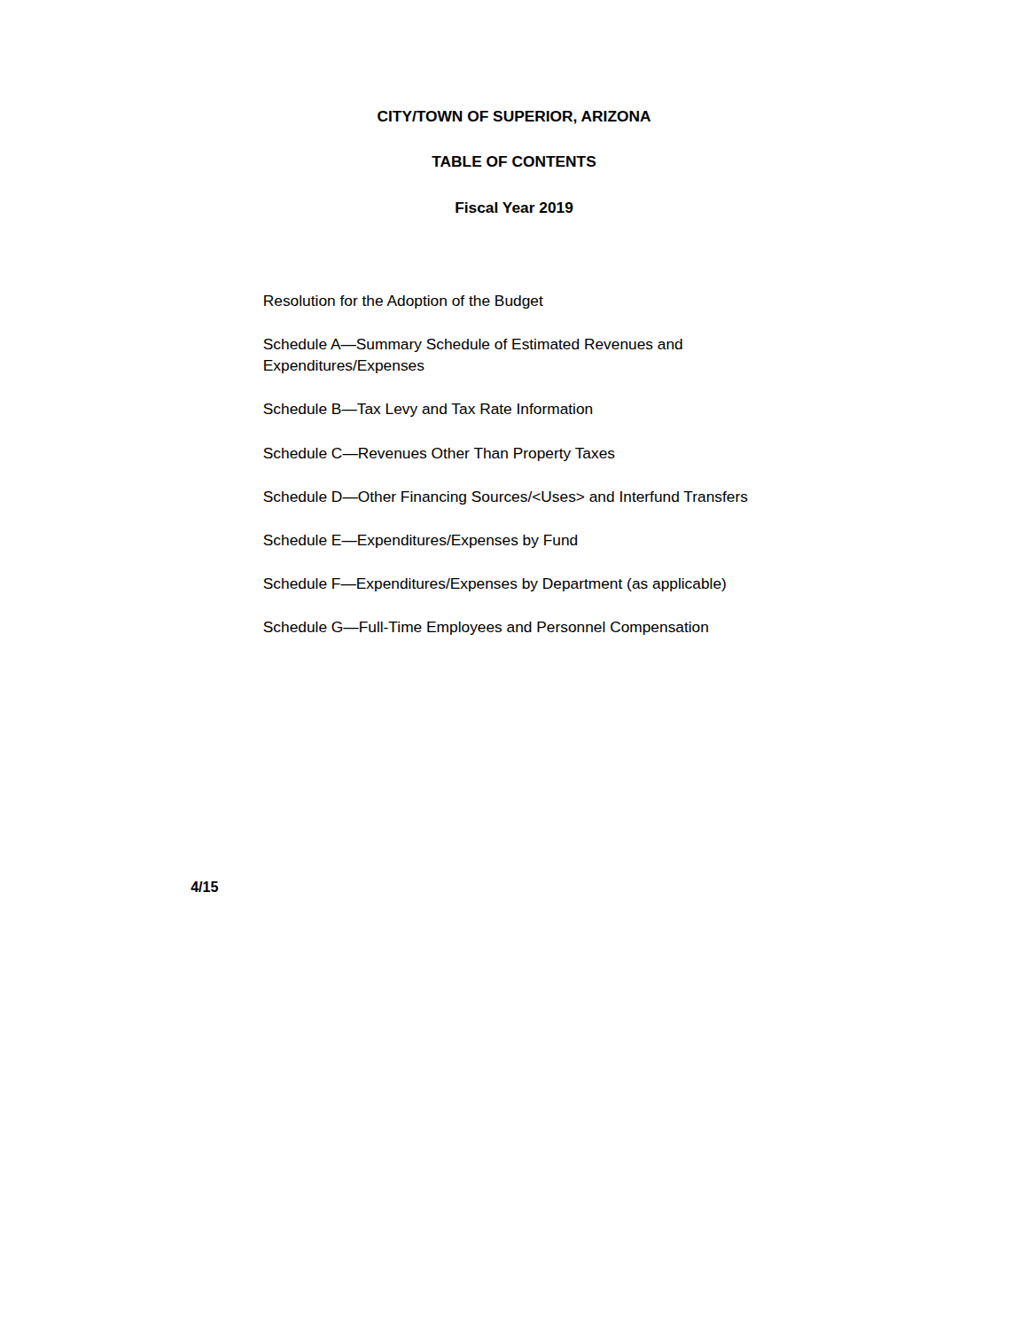CITY/TOWN OF SUPERIOR, ARIZONA
TABLE OF CONTENTS
Fiscal Year 2019
Resolution for the Adoption of the Budget
Schedule A—Summary Schedule of Estimated Revenues and Expenditures/Expenses
Schedule B—Tax Levy and Tax Rate Information
Schedule C—Revenues Other Than Property Taxes
Schedule D—Other Financing Sources/<Uses> and Interfund Transfers
Schedule E—Expenditures/Expenses by Fund
Schedule F—Expenditures/Expenses by Department (as applicable)
Schedule G—Full-Time Employees and Personnel Compensation
4/15